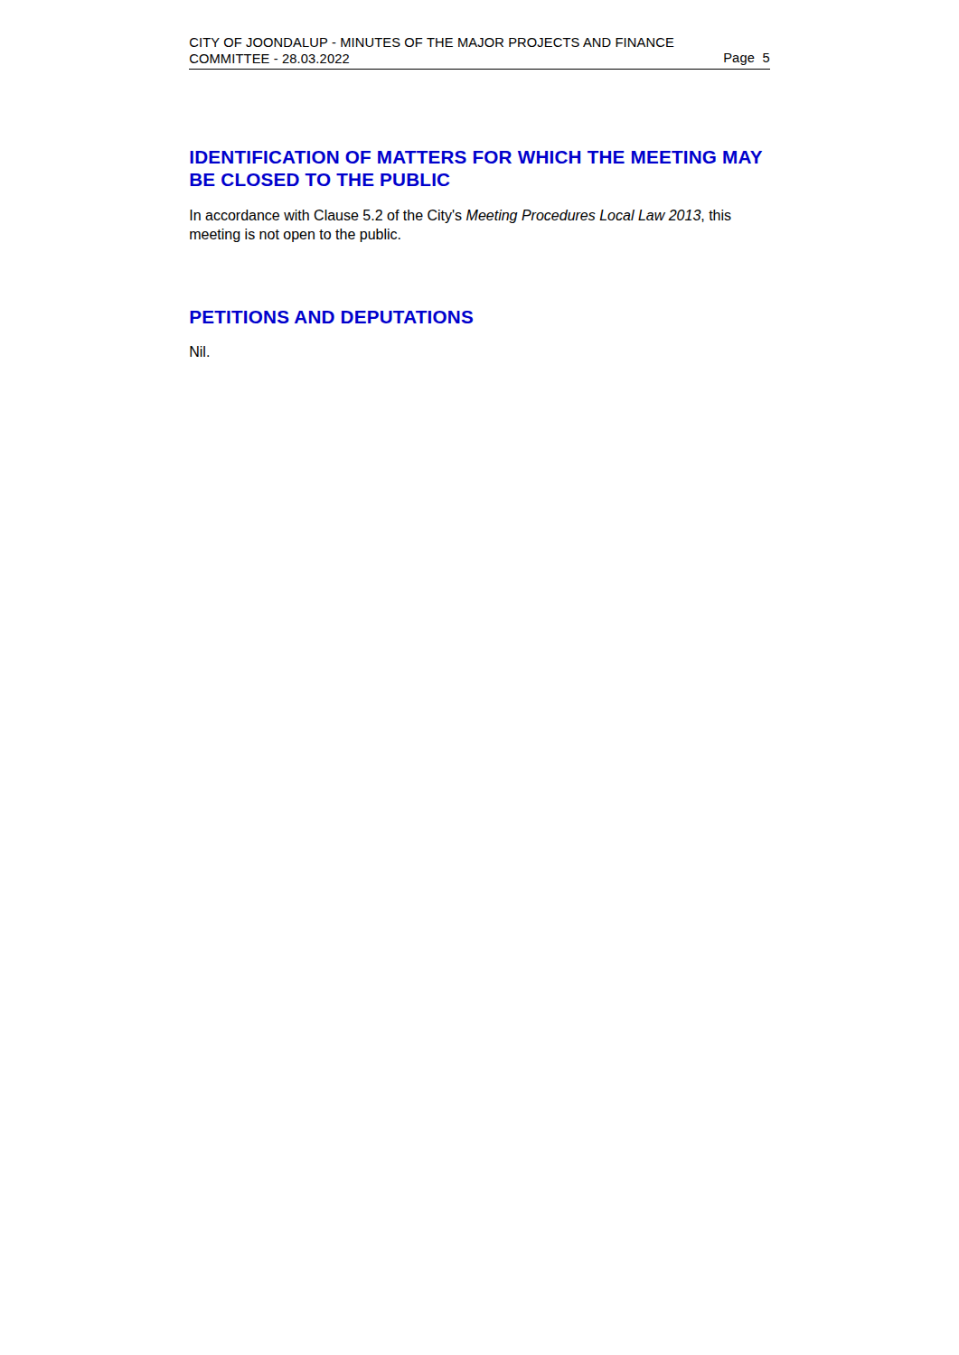City of Joondalup - Minutes of the Major Projects and Finance Committee - 28.03.2022
Page 5
Identification of matters for which the meeting may be closed to the public
In accordance with Clause 5.2 of the City's Meeting Procedures Local Law 2013, this meeting is not open to the public.
Petitions and deputations
Nil.